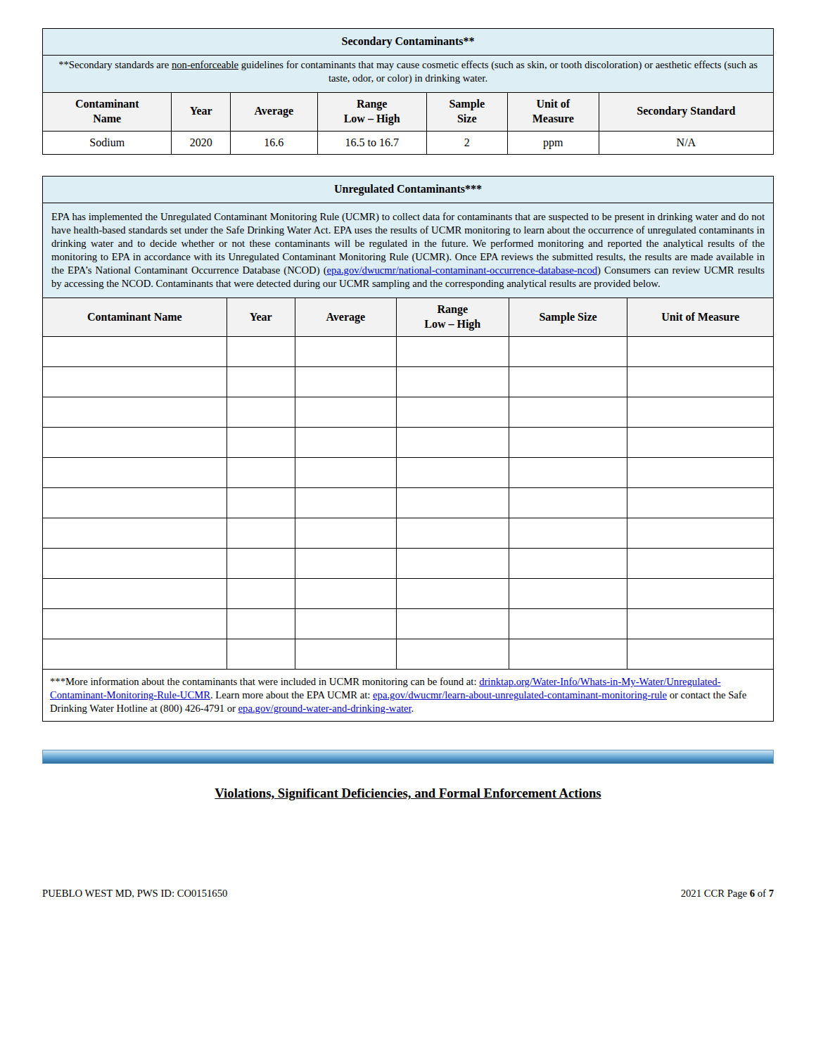| Secondary Contaminants** |
| **Secondary standards are non-enforceable guidelines for contaminants that may cause cosmetic effects (such as skin, or tooth discoloration) or aesthetic effects (such as taste, odor, or color) in drinking water. |
| Contaminant Name | Year | Average | Range Low – High | Sample Size | Unit of Measure | Secondary Standard |
| Sodium | 2020 | 16.6 | 16.5 to 16.7 | 2 | ppm | N/A |
| Unregulated Contaminants*** |
| EPA has implemented the Unregulated Contaminant Monitoring Rule (UCMR) to collect data for contaminants that are suspected to be present in drinking water and do not have health-based standards set under the Safe Drinking Water Act. EPA uses the results of UCMR monitoring to learn about the occurrence of unregulated contaminants in drinking water and to decide whether or not these contaminants will be regulated in the future. We performed monitoring and reported the analytical results of the monitoring to EPA in accordance with its Unregulated Contaminant Monitoring Rule (UCMR). Once EPA reviews the submitted results, the results are made available in the EPA’s National Contaminant Occurrence Database (NCOD) ( epa.gov/dwucmr/national-contaminant-occurrence-database-ncod ) Consumers can review UCMR results by accessing the NCOD. Contaminants that were detected during our UCMR sampling and the corresponding analytical results are provided below. |
| Contaminant Name | Year | Average | Range Low – High | Sample Size | Unit of Measure |
| ***More information about the contaminants that were included in UCMR monitoring can be found at: drinktap.org/Water-Info/Whats-in-My-Water/Unregulated-Contaminant-Monitoring-Rule-UCMR . Learn more about the EPA UCMR at: epa.gov/dwucmr/learn-about-unregulated-contaminant-monitoring-rule or contact the Safe Drinking Water Hotline at (800) 426-4791 or epa.gov/ground-water-and-drinking-water . |
Violations, Significant Deficiencies, and Formal Enforcement Actions
PUEBLO WEST MD, PWS ID: CO0151650
2021 CCR Page 6 of 7